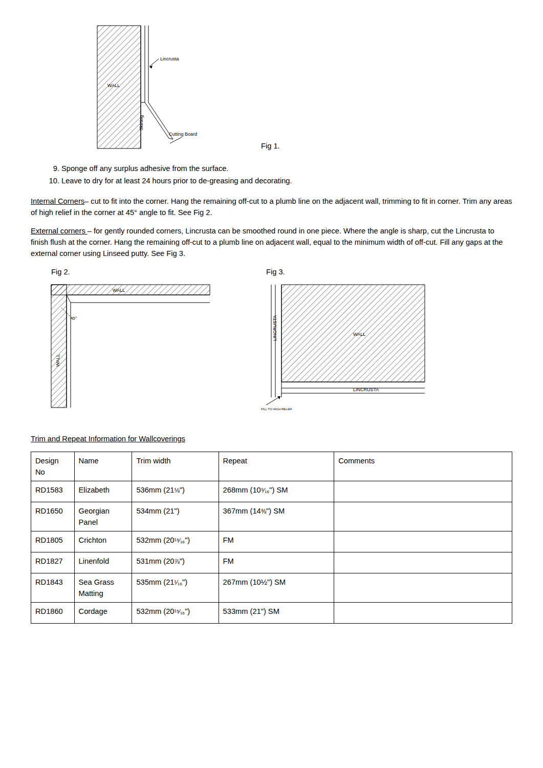WALL Skirting Lincrusta Cutting Board
Fig 1.
Sponge off any surplus adhesive from the surface.
Leave to dry for at least 24 hours prior to de-greasing and decorating.
Internal Corners– cut to fit into the corner. Hang the remaining off-cut to a plumb line on the adjacent wall, trimming to fit in corner. Trim any areas of high relief in the corner at 45° angle to fit. See Fig 2.
External corners – for gently rounded corners, Lincrusta can be smoothed round in one piece. Where the angle is sharp, cut the Lincrusta to finish flush at the corner. Hang the remaining off-cut to a plumb line on adjacent wall, equal to the minimum width of off-cut. Fill any gaps at the external corner using Linseed putty. See Fig 3.
Fig 2.
45° WALL WALL
Fig 3.
LINCRUSTA WALL LINCRUSTA FILL TO HIGH RELIEF
Trim and Repeat Information for Wallcoverings
| Design No | Name | Trim width | Repeat | Comments |
| --- | --- | --- | --- | --- |
| RD1583 | Elizabeth | 536mm (21 ⅛ ") | 268mm (10 ⁹⁄₁₆ ") SM | |
| RD1650 | Georgian Panel | 534mm (21") | 367mm (14 ⅜ ") SM | |
| RD1805 | Crichton | 532mm (20 ¹⁵⁄₁₆ ") | FM | |
| RD1827 | Linenfold | 531mm (20 ⅞ ") | FM | |
| RD1843 | Sea Grass Matting | 535mm (21 ¹⁄₁₆ ") | 267mm (10½") SM | |
| RD1860 | Cordage | 532mm (20 ¹⁵⁄₁₆ ") | 533mm (21") SM | |